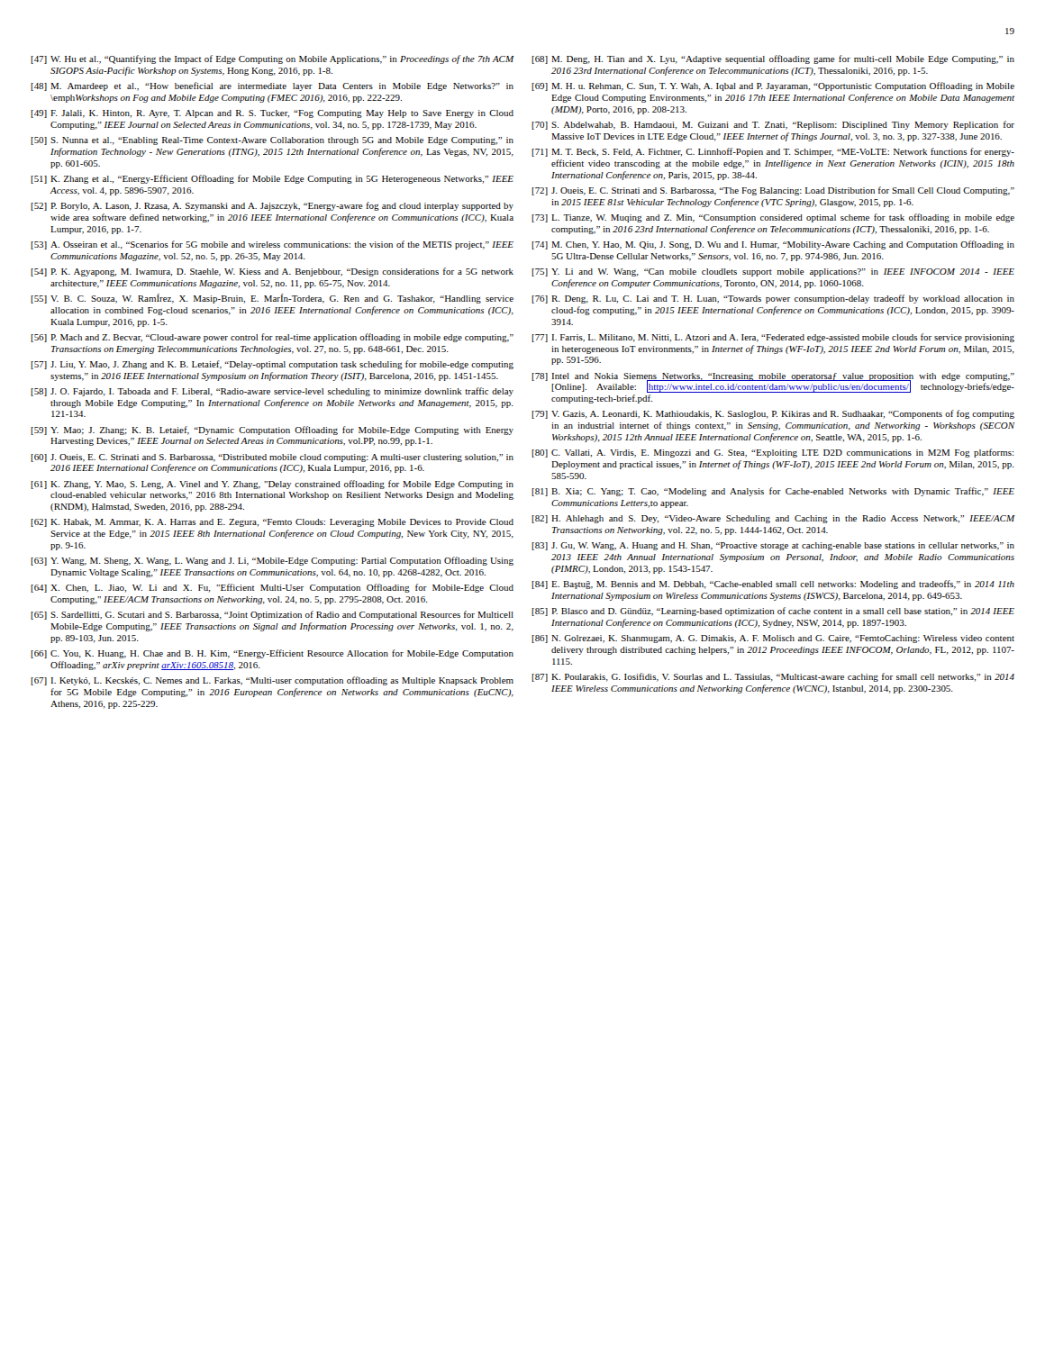19
[47] W. Hu et al., “Quantifying the Impact of Edge Computing on Mobile Applications,” in Proceedings of the 7th ACM SIGOPS Asia-Pacific Workshop on Systems, Hong Kong, 2016, pp. 1-8.
[48] M. Amardeep et al., “How beneficial are intermediate layer Data Centers in Mobile Edge Networks?” in \emphWorkshops on Fog and Mobile Edge Computing (FMEC 2016), 2016, pp. 222-229.
[49] F. Jalali, K. Hinton, R. Ayre, T. Alpcan and R. S. Tucker, “Fog Computing May Help to Save Energy in Cloud Computing,” IEEE Journal on Selected Areas in Communications, vol. 34, no. 5, pp. 1728-1739, May 2016.
[50] S. Nunna et al., “Enabling Real-Time Context-Aware Collaboration through 5G and Mobile Edge Computing,” in Information Technology - New Generations (ITNG), 2015 12th International Conference on, Las Vegas, NV, 2015, pp. 601-605.
[51] K. Zhang et al., “Energy-Efficient Offloading for Mobile Edge Computing in 5G Heterogeneous Networks,” IEEE Access, vol. 4, pp. 5896-5907, 2016.
[52] P. Borylo, A. Lason, J. Rzasa, A. Szymanski and A. Jajszczyk, “Energy-aware fog and cloud interplay supported by wide area software defined networking,” in 2016 IEEE International Conference on Communications (ICC), Kuala Lumpur, 2016, pp. 1-7.
[53] A. Osseiran et al., “Scenarios for 5G mobile and wireless communications: the vision of the METIS project,” IEEE Communications Magazine, vol. 52, no. 5, pp. 26-35, May 2014.
[54] P. K. Agyapong, M. Iwamura, D. Staehle, W. Kiess and A. Benjebbour, “Design considerations for a 5G network architecture,” IEEE Communications Magazine, vol. 52, no. 11, pp. 65-75, Nov. 2014.
[55] V. B. C. Souza, W. RamÍrez, X. Masip-Bruin, E. MarÍn-Tordera, G. Ren and G. Tashakor, “Handling service allocation in combined Fog-cloud scenarios,” in 2016 IEEE International Conference on Communications (ICC), Kuala Lumpur, 2016, pp. 1-5.
[56] P. Mach and Z. Becvar, “Cloud-aware power control for real-time application offloading in mobile edge computing,” Transactions on Emerging Telecommunications Technologies, vol. 27, no. 5, pp. 648-661, Dec. 2015.
[57] J. Liu, Y. Mao, J. Zhang and K. B. Letaief, “Delay-optimal computation task scheduling for mobile-edge computing systems,” in 2016 IEEE International Symposium on Information Theory (ISIT), Barcelona, 2016, pp. 1451-1455.
[58] J. O. Fajardo, I. Taboada and F. Liberal, “Radio-aware service-level scheduling to minimize downlink traffic delay through Mobile Edge Computing,” In International Conference on Mobile Networks and Management, 2015, pp. 121-134.
[59] Y. Mao; J. Zhang; K. B. Letaief, “Dynamic Computation Offloading for Mobile-Edge Computing with Energy Harvesting Devices,” IEEE Journal on Selected Areas in Communications, vol.PP, no.99, pp.1-1.
[60] J. Oueis, E. C. Strinati and S. Barbarossa, “Distributed mobile cloud computing: A multi-user clustering solution,” in 2016 IEEE International Conference on Communications (ICC), Kuala Lumpur, 2016, pp. 1-6.
[61] K. Zhang, Y. Mao, S. Leng, A. Vinel and Y. Zhang, "Delay constrained offloading for Mobile Edge Computing in cloud-enabled vehicular networks," 2016 8th International Workshop on Resilient Networks Design and Modeling (RNDM), Halmstad, Sweden, 2016, pp. 288-294.
[62] K. Habak, M. Ammar, K. A. Harras and E. Zegura, “Femto Clouds: Leveraging Mobile Devices to Provide Cloud Service at the Edge,” in 2015 IEEE 8th International Conference on Cloud Computing, New York City, NY, 2015, pp. 9-16.
[63] Y. Wang, M. Sheng, X. Wang, L. Wang and J. Li, “Mobile-Edge Computing: Partial Computation Offloading Using Dynamic Voltage Scaling,” IEEE Transactions on Communications, vol. 64, no. 10, pp. 4268-4282, Oct. 2016.
[64] X. Chen, L. Jiao, W. Li and X. Fu, "Efficient Multi-User Computation Offloading for Mobile-Edge Cloud Computing," IEEE/ACM Transactions on Networking, vol. 24, no. 5, pp. 2795-2808, Oct. 2016.
[65] S. Sardellitti, G. Scutari and S. Barbarossa, “Joint Optimization of Radio and Computational Resources for Multicell Mobile-Edge Computing,” IEEE Transactions on Signal and Information Processing over Networks, vol. 1, no. 2, pp. 89-103, Jun. 2015.
[66] C. You, K. Huang, H. Chae and B. H. Kim, “Energy-Efficient Resource Allocation for Mobile-Edge Computation Offloading,” arXiv preprint arXiv:1605.08518, 2016.
[67] I. Ketykó, L. Kecskés, C. Nemes and L. Farkas, “Multi-user computation offloading as Multiple Knapsack Problem for 5G Mobile Edge Computing,” in 2016 European Conference on Networks and Communications (EuCNC), Athens, 2016, pp. 225-229.
[68] M. Deng, H. Tian and X. Lyu, “Adaptive sequential offloading game for multi-cell Mobile Edge Computing,” in 2016 23rd International Conference on Telecommunications (ICT), Thessaloniki, 2016, pp. 1-5.
[69] M. H. u. Rehman, C. Sun, T. Y. Wah, A. Iqbal and P. Jayaraman, “Opportunistic Computation Offloading in Mobile Edge Cloud Computing Environments,” in 2016 17th IEEE International Conference on Mobile Data Management (MDM), Porto, 2016, pp. 208-213.
[70] S. Abdelwahab, B. Hamdaoui, M. Guizani and T. Znati, “Replisom: Disciplined Tiny Memory Replication for Massive IoT Devices in LTE Edge Cloud,” IEEE Internet of Things Journal, vol. 3, no. 3, pp. 327-338, June 2016.
[71] M. T. Beck, S. Feld, A. Fichtner, C. Linnhoff-Popien and T. Schimper, “ME-VoLTE: Network functions for energy-efficient video transcoding at the mobile edge,” in Intelligence in Next Generation Networks (ICIN), 2015 18th International Conference on, Paris, 2015, pp. 38-44.
[72] J. Oueis, E. C. Strinati and S. Barbarossa, “The Fog Balancing: Load Distribution for Small Cell Cloud Computing,” in 2015 IEEE 81st Vehicular Technology Conference (VTC Spring), Glasgow, 2015, pp. 1-6.
[73] L. Tianze, W. Muqing and Z. Min, “Consumption considered optimal scheme for task offloading in mobile edge computing,” in 2016 23rd International Conference on Telecommunications (ICT), Thessaloniki, 2016, pp. 1-6.
[74] M. Chen, Y. Hao, M. Qiu, J. Song, D. Wu and I. Humar, “Mobility-Aware Caching and Computation Offloading in 5G Ultra-Dense Cellular Networks,” Sensors, vol. 16, no. 7, pp. 974-986, Jun. 2016.
[75] Y. Li and W. Wang, “Can mobile cloudlets support mobile applications?” in IEEE INFOCOM 2014 - IEEE Conference on Computer Communications, Toronto, ON, 2014, pp. 1060-1068.
[76] R. Deng, R. Lu, C. Lai and T. H. Luan, “Towards power consumption-delay tradeoff by workload allocation in cloud-fog computing,” in 2015 IEEE International Conference on Communications (ICC), London, 2015, pp. 3909-3914.
[77] I. Farris, L. Militano, M. Nitti, L. Atzori and A. Iera, “Federated edge-assisted mobile clouds for service provisioning in heterogeneous IoT environments,” in Internet of Things (WF-IoT), 2015 IEEE 2nd World Forum on, Milan, 2015, pp. 591-596.
[78] Intel and Nokia Siemens Networks, “Increasing mobile operatorsaƒ value proposition with edge computing,” [Online]. Available: http://www.intel.co.id/content/dam/www/public/us/en/documents/ technology-briefs/edge-computing-tech-brief.pdf.
[79] V. Gazis, A. Leonardi, K. Mathioudakis, K. Sasloglou, P. Kikiras and R. Sudhaakar, “Components of fog computing in an industrial internet of things context,” in Sensing, Communication, and Networking - Workshops (SECON Workshops), 2015 12th Annual IEEE International Conference on, Seattle, WA, 2015, pp. 1-6.
[80] C. Vallati, A. Virdis, E. Mingozzi and G. Stea, “Exploiting LTE D2D communications in M2M Fog platforms: Deployment and practical issues,” in Internet of Things (WF-IoT), 2015 IEEE 2nd World Forum on, Milan, 2015, pp. 585-590.
[81] B. Xia; C. Yang; T. Cao, “Modeling and Analysis for Cache-enabled Networks with Dynamic Traffic,” IEEE Communications Letters,to appear.
[82] H. Ahlehagh and S. Dey, “Video-Aware Scheduling and Caching in the Radio Access Network,” IEEE/ACM Transactions on Networking, vol. 22, no. 5, pp. 1444-1462, Oct. 2014.
[83] J. Gu, W. Wang, A. Huang and H. Shan, “Proactive storage at caching-enable base stations in cellular networks,” in 2013 IEEE 24th Annual International Symposium on Personal, Indoor, and Mobile Radio Communications (PIMRC), London, 2013, pp. 1543-1547.
[84] E. Baştuğ, M. Bennis and M. Debbah, “Cache-enabled small cell networks: Modeling and tradeoffs,” in 2014 11th International Symposium on Wireless Communications Systems (ISWCS), Barcelona, 2014, pp. 649-653.
[85] P. Blasco and D. Gündüz, “Learning-based optimization of cache content in a small cell base station,” in 2014 IEEE International Conference on Communications (ICC), Sydney, NSW, 2014, pp. 1897-1903.
[86] N. Golrezaei, K. Shanmugam, A. G. Dimakis, A. F. Molisch and G. Caire, “FemtoCaching: Wireless video content delivery through distributed caching helpers,” in 2012 Proceedings IEEE INFOCOM, Orlando, FL, 2012, pp. 1107-1115.
[87] K. Poularakis, G. Iosifidis, V. Sourlas and L. Tassiulas, “Multicast-aware caching for small cell networks,” in 2014 IEEE Wireless Communications and Networking Conference (WCNC), Istanbul, 2014, pp. 2300-2305.